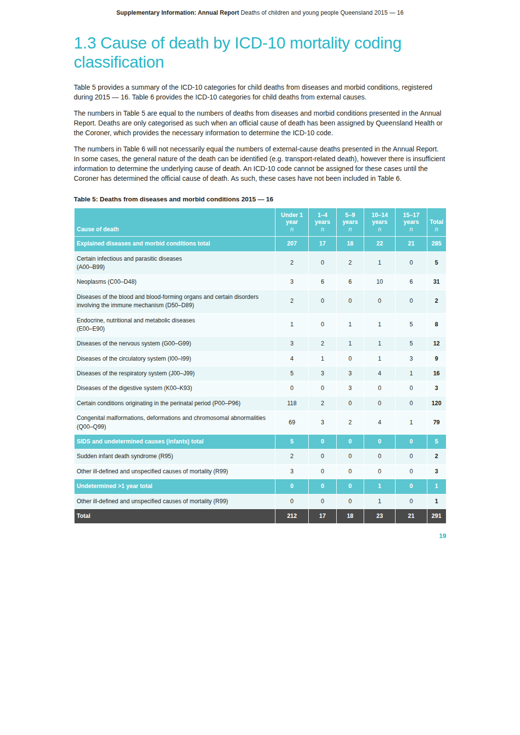Supplementary Information: Annual Report Deaths of children and young people Queensland 2015 — 16
1.3 Cause of death by ICD-10 mortality coding classification
Table 5 provides a summary of the ICD-10 categories for child deaths from diseases and morbid conditions, registered during 2015 — 16. Table 6 provides the ICD-10 categories for child deaths from external causes.
The numbers in Table 5 are equal to the numbers of deaths from diseases and morbid conditions presented in the Annual Report. Deaths are only categorised as such when an official cause of death has been assigned by Queensland Health or the Coroner, which provides the necessary information to determine the ICD-10 code.
The numbers in Table 6 will not necessarily equal the numbers of external-cause deaths presented in the Annual Report. In some cases, the general nature of the death can be identified (e.g. transport-related death), however there is insufficient information to determine the underlying cause of death. An ICD-10 code cannot be assigned for these cases until the Coroner has determined the official cause of death. As such, these cases have not been included in Table 6.
Table 5: Deaths from diseases and morbid conditions 2015 — 16
| Cause of death | Under 1 year n | 1–4 years n | 5–9 years n | 10–14 years n | 15–17 years n | Total n |
| --- | --- | --- | --- | --- | --- | --- |
| Explained diseases and morbid conditions total | 207 | 17 | 18 | 22 | 21 | 285 |
| Certain infectious and parasitic diseases (A00–B99) | 2 | 0 | 2 | 1 | 0 | 5 |
| Neoplasms (C00–D48) | 3 | 6 | 6 | 10 | 6 | 31 |
| Diseases of the blood and blood-forming organs and certain disorders involving the immune mechanism (D50–D89) | 2 | 0 | 0 | 0 | 0 | 2 |
| Endocrine, nutritional and metabolic diseases (E00–E90) | 1 | 0 | 1 | 1 | 5 | 8 |
| Diseases of the nervous system (G00–G99) | 3 | 2 | 1 | 1 | 5 | 12 |
| Diseases of the circulatory system (I00–I99) | 4 | 1 | 0 | 1 | 3 | 9 |
| Diseases of the respiratory system (J00–J99) | 5 | 3 | 3 | 4 | 1 | 16 |
| Diseases of the digestive system (K00–K93) | 0 | 0 | 3 | 0 | 0 | 3 |
| Certain conditions originating in the perinatal period (P00–P96) | 118 | 2 | 0 | 0 | 0 | 120 |
| Congenital malformations, deformations and chromosomal abnormalities (Q00–Q99) | 69 | 3 | 2 | 4 | 1 | 79 |
| SIDS and undetermined causes (infants) total | 5 | 0 | 0 | 0 | 0 | 5 |
| Sudden infant death syndrome (R95) | 2 | 0 | 0 | 0 | 0 | 2 |
| Other ill-defined and unspecified causes of mortality (R99) | 3 | 0 | 0 | 0 | 0 | 3 |
| Undetermined >1 year total | 0 | 0 | 0 | 1 | 0 | 1 |
| Other ill-defined and unspecified causes of mortality (R99) | 0 | 0 | 0 | 1 | 0 | 1 |
| Total | 212 | 17 | 18 | 23 | 21 | 291 |
19